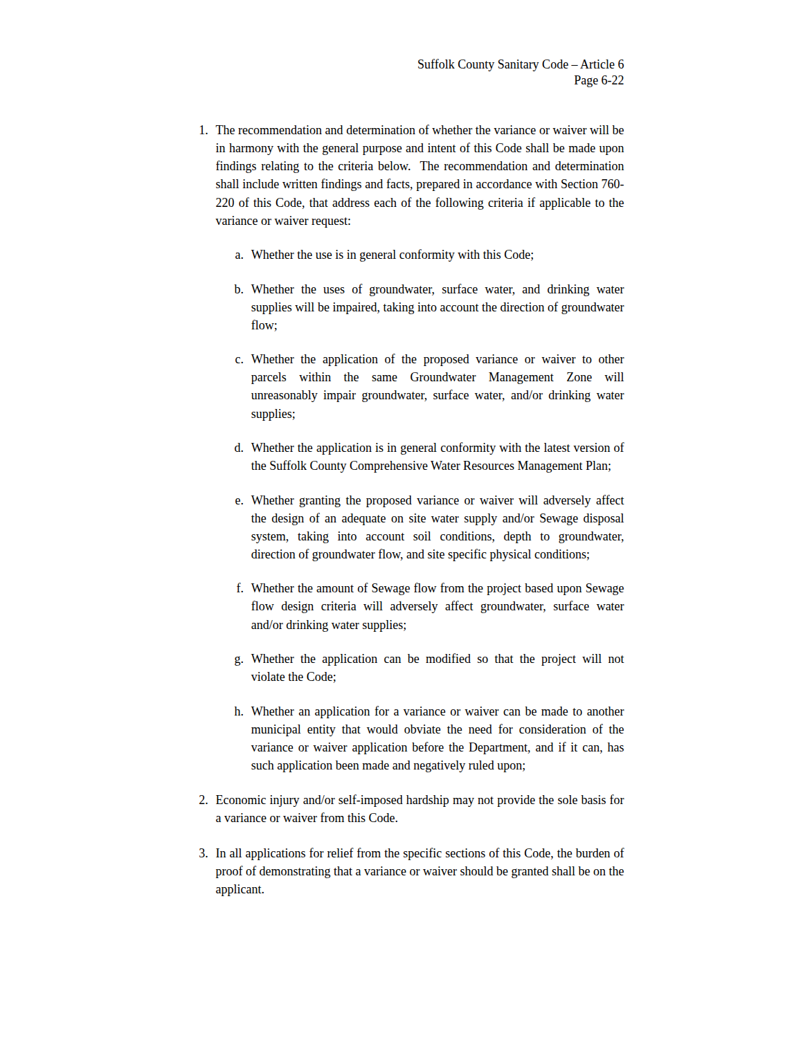Suffolk County Sanitary Code – Article 6 Page 6-22
The recommendation and determination of whether the variance or waiver will be in harmony with the general purpose and intent of this Code shall be made upon findings relating to the criteria below. The recommendation and determination shall include written findings and facts, prepared in accordance with Section 760-220 of this Code, that address each of the following criteria if applicable to the variance or waiver request:
Whether the use is in general conformity with this Code;
Whether the uses of groundwater, surface water, and drinking water supplies will be impaired, taking into account the direction of groundwater flow;
Whether the application of the proposed variance or waiver to other parcels within the same Groundwater Management Zone will unreasonably impair groundwater, surface water, and/or drinking water supplies;
Whether the application is in general conformity with the latest version of the Suffolk County Comprehensive Water Resources Management Plan;
Whether granting the proposed variance or waiver will adversely affect the design of an adequate on site water supply and/or Sewage disposal system, taking into account soil conditions, depth to groundwater, direction of groundwater flow, and site specific physical conditions;
Whether the amount of Sewage flow from the project based upon Sewage flow design criteria will adversely affect groundwater, surface water and/or drinking water supplies;
Whether the application can be modified so that the project will not violate the Code;
Whether an application for a variance or waiver can be made to another municipal entity that would obviate the need for consideration of the variance or waiver application before the Department, and if it can, has such application been made and negatively ruled upon;
Economic injury and/or self-imposed hardship may not provide the sole basis for a variance or waiver from this Code.
In all applications for relief from the specific sections of this Code, the burden of proof of demonstrating that a variance or waiver should be granted shall be on the applicant.